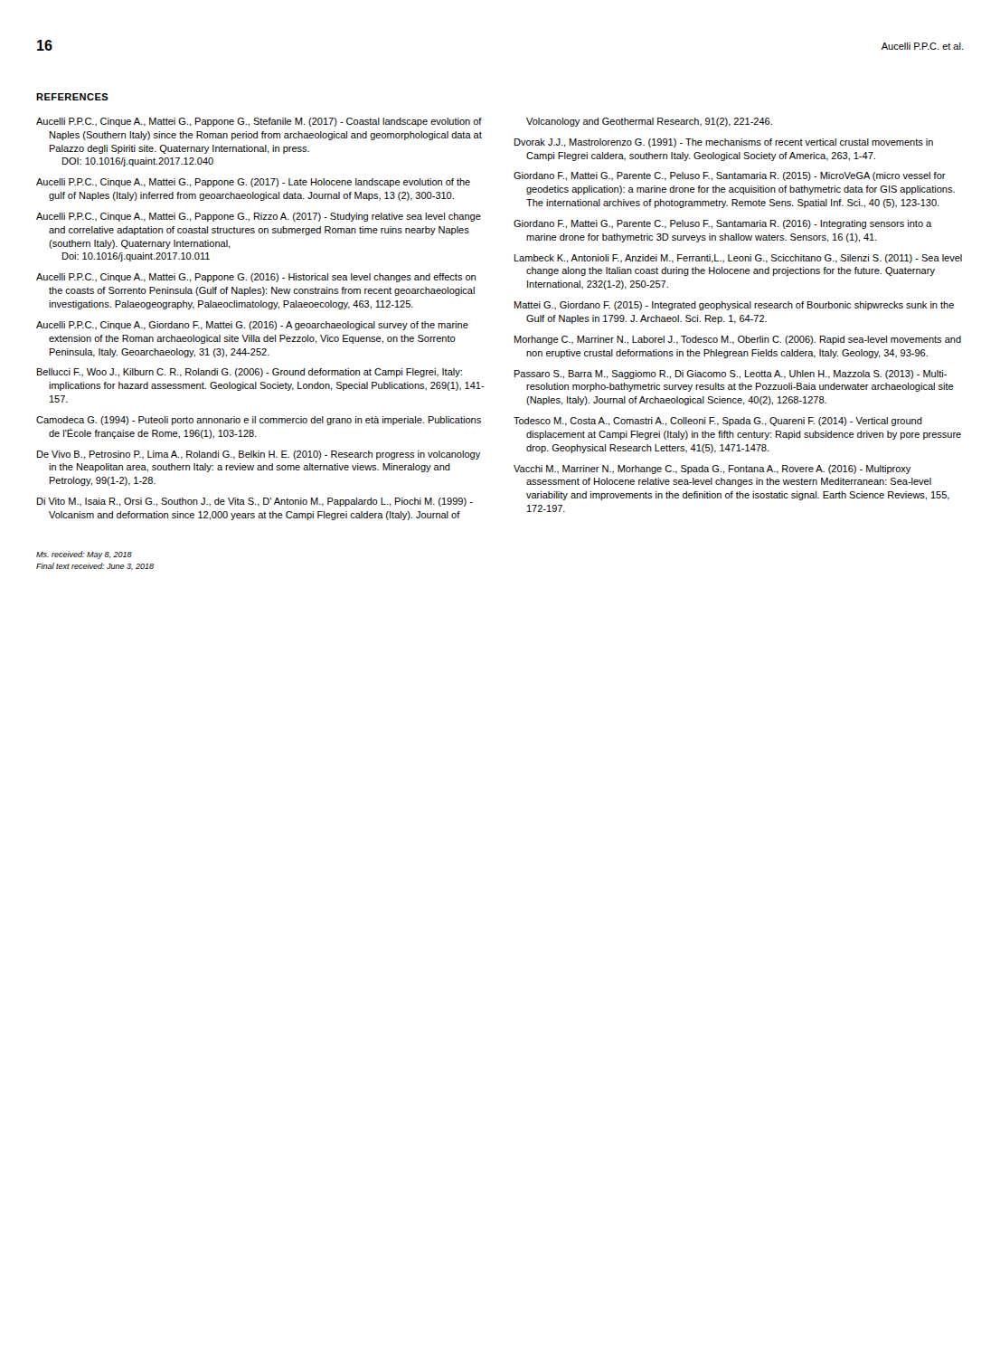16 Aucelli P.P.C. et al.
REFERENCES
Aucelli P.P.C., Cinque A., Mattei G., Pappone G., Stefanile M. (2017) - Coastal landscape evolution of Naples (Southern Italy) since the Roman period from archaeological and geomorphological data at Palazzo degli Spiriti site. Quaternary International, in press. DOI: 10.1016/j.quaint.2017.12.040
Aucelli P.P.C., Cinque A., Mattei G., Pappone G. (2017) - Late Holocene landscape evolution of the gulf of Naples (Italy) inferred from geoarchaeological data. Journal of Maps, 13 (2), 300-310.
Aucelli P.P.C., Cinque A., Mattei G., Pappone G., Rizzo A. (2017) - Studying relative sea level change and correlative adaptation of coastal structures on submerged Roman time ruins nearby Naples (southern Italy). Quaternary International, Doi: 10.1016/j.quaint.2017.10.011
Aucelli P.P.C., Cinque A., Mattei G., Pappone G. (2016) - Historical sea level changes and effects on the coasts of Sorrento Peninsula (Gulf of Naples): New constrains from recent geoarchaeological investigations. Palaeogeography, Palaeoclimatology, Palaeoecology, 463, 112-125.
Aucelli P.P.C., Cinque A., Giordano F., Mattei G. (2016) - A geoarchaeological survey of the marine extension of the Roman archaeological site Villa del Pezzolo, Vico Equense, on the Sorrento Peninsula, Italy. Geoarchaeology, 31 (3), 244-252.
Bellucci F., Woo J., Kilburn C. R., Rolandi G. (2006) - Ground deformation at Campi Flegrei, Italy: implications for hazard assessment. Geological Society, London, Special Publications, 269(1), 141-157.
Camodeca G. (1994) - Puteoli porto annonario e il commercio del grano in età imperiale. Publications de l'École française de Rome, 196(1), 103-128.
De Vivo B., Petrosino P., Lima A., Rolandi G., Belkin H. E. (2010) - Research progress in volcanology in the Neapolitan area, southern Italy: a review and some alternative views. Mineralogy and Petrology, 99(1-2), 1-28.
Di Vito M., Isaia R., Orsi G., Southon J., de Vita S., D' Antonio M., Pappalardo L., Piochi M. (1999) - Volcanism and deformation since 12,000 years at the Campi Flegrei caldera (Italy). Journal of Volcanology and Geothermal Research, 91(2), 221-246.
Dvorak J.J., Mastrolorenzo G. (1991) - The mechanisms of recent vertical crustal movements in Campi Flegrei caldera, southern Italy. Geological Society of America, 263, 1-47.
Giordano F., Mattei G., Parente C., Peluso F., Santamaria R. (2015) - MicroVeGA (micro vessel for geodetics application): a marine drone for the acquisition of bathymetric data for GIS applications. The international archives of photogrammetry. Remote Sens. Spatial Inf. Sci., 40 (5), 123-130.
Giordano F., Mattei G., Parente C., Peluso F., Santamaria R. (2016) - Integrating sensors into a marine drone for bathymetric 3D surveys in shallow waters. Sensors, 16 (1), 41.
Lambeck K., Antonioli F., Anzidei M., Ferranti,L., Leoni G., Scicchitano G., Silenzi S. (2011) - Sea level change along the Italian coast during the Holocene and projections for the future. Quaternary International, 232(1-2), 250-257.
Mattei G., Giordano F. (2015) - Integrated geophysical research of Bourbonic shipwrecks sunk in the Gulf of Naples in 1799. J. Archaeol. Sci. Rep. 1, 64-72.
Morhange C., Marriner N., Laborel J., Todesco M., Oberlin C. (2006). Rapid sea-level movements and non eruptive crustal deformations in the Phlegrean Fields caldera, Italy. Geology, 34, 93-96.
Passaro S., Barra M., Saggiomo R., Di Giacomo S., Leotta A., Uhlen H., Mazzola S. (2013) - Multi-resolution morpho-bathymetric survey results at the Pozzuoli-Baia underwater archaeological site (Naples, Italy). Journal of Archaeological Science, 40(2), 1268-1278.
Todesco M., Costa A., Comastri A., Colleoni F., Spada G., Quareni F. (2014) - Vertical ground displacement at Campi Flegrei (Italy) in the fifth century: Rapid subsidence driven by pore pressure drop. Geophysical Research Letters, 41(5), 1471-1478.
Vacchi M., Marriner N., Morhange C., Spada G., Fontana A., Rovere A. (2016) - Multiproxy assessment of Holocene relative sea-level changes in the western Mediterranean: Sea-level variability and improvements in the definition of the isostatic signal. Earth Science Reviews, 155, 172-197.
Ms. received: May 8, 2018
Final text received: June 3, 2018